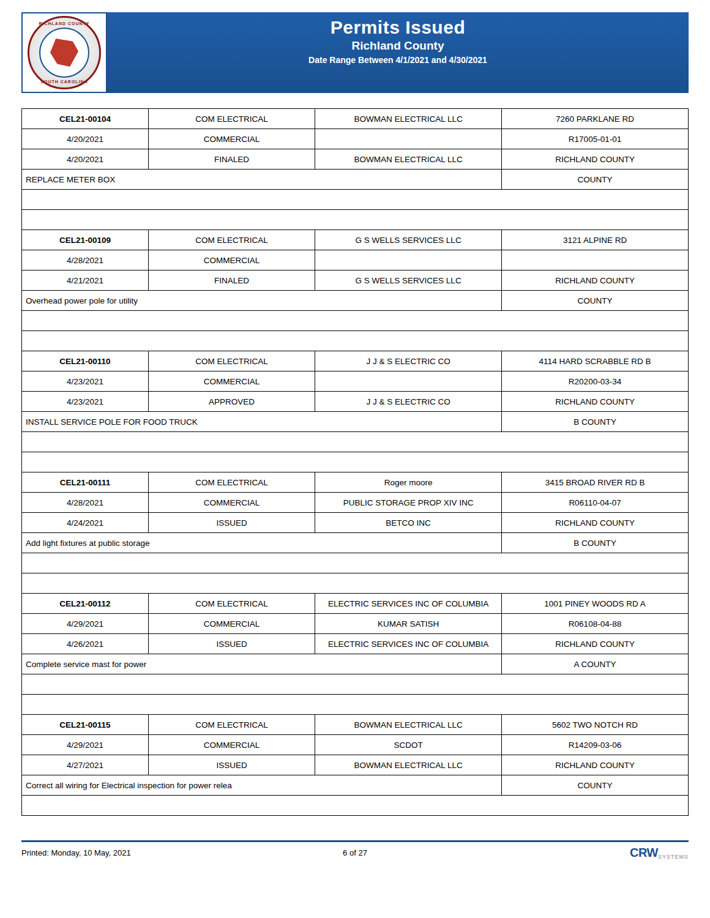RICHLAND COUNTY
SOUTH CAROLINA
Permits Issued
Richland County
Date Range Between 4/1/2021 and 4/30/2021
| CEL21-00104 | COM ELECTRICAL | BOWMAN ELECTRICAL LLC | 7260 PARKLANE RD |
| 4/20/2021 | COMMERCIAL | | R17005-01-01 |
| 4/20/2021 | FINALED | BOWMAN ELECTRICAL LLC | RICHLAND COUNTY |
| REPLACE METER BOX | COUNTY |
| CEL21-00109 | COM ELECTRICAL | G S WELLS SERVICES LLC | 3121 ALPINE RD |
| 4/28/2021 | COMMERCIAL | | |
| 4/21/2021 | FINALED | G S WELLS SERVICES LLC | RICHLAND COUNTY |
| Overhead power pole for utility | COUNTY |
| CEL21-00110 | COM ELECTRICAL | J J & S ELECTRIC CO | 4114 HARD SCRABBLE RD B |
| 4/23/2021 | COMMERCIAL | | R20200-03-34 |
| 4/23/2021 | APPROVED | J J & S ELECTRIC CO | RICHLAND COUNTY |
| INSTALL SERVICE POLE FOR FOOD TRUCK | B COUNTY |
| CEL21-00111 | COM ELECTRICAL | Roger moore | 3415 BROAD RIVER RD B |
| 4/28/2021 | COMMERCIAL | PUBLIC STORAGE PROP XIV INC | R06110-04-07 |
| 4/24/2021 | ISSUED | BETCO INC | RICHLAND COUNTY |
| Add light fixtures at public storage | B COUNTY |
| CEL21-00112 | COM ELECTRICAL | ELECTRIC SERVICES INC OF COLUMBIA | 1001 PINEY WOODS RD A |
| 4/29/2021 | COMMERCIAL | KUMAR SATISH | R06108-04-88 |
| 4/26/2021 | ISSUED | ELECTRIC SERVICES INC OF COLUMBIA | RICHLAND COUNTY |
| Complete service mast for power | A COUNTY |
| CEL21-00115 | COM ELECTRICAL | BOWMAN ELECTRICAL LLC | 5602 TWO NOTCH RD |
| 4/29/2021 | COMMERCIAL | SCDOT | R14209-03-06 |
| 4/27/2021 | ISSUED | BOWMAN ELECTRICAL LLC | RICHLAND COUNTY |
| Correct all wiring for Electrical inspection for power relea | COUNTY |
Printed: Monday, 10 May, 2021
6 of 27
CRWSYSTEMS